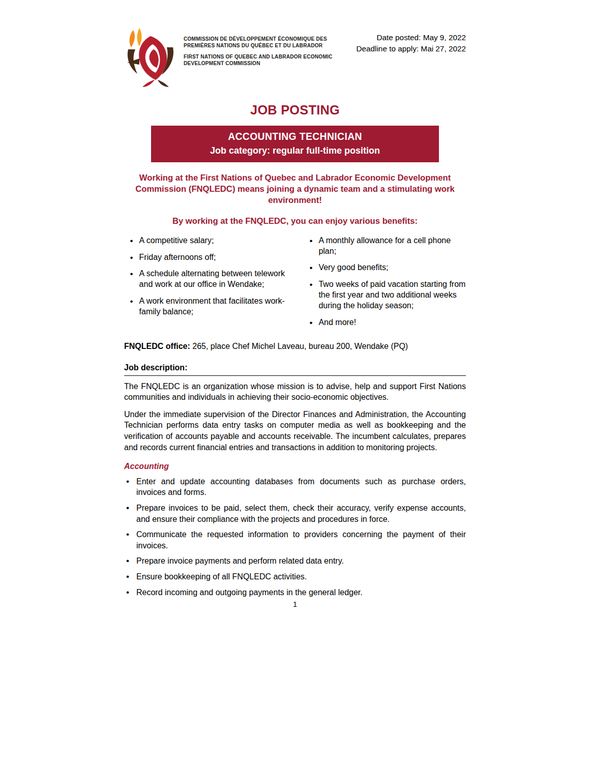COMMISSION DE DÉVELOPPEMENT ÉCONOMIQUE DES
PREMIÈRES NATIONS DU QUÉBEC ET DU LABRADOR
FIRST NATIONS OF QUEBEC AND LABRADOR ECONOMIC
DEVELOPMENT COMMISSION
Date posted: May 9, 2022
Deadline to apply: Mai 27, 2022
JOB POSTING
ACCOUNTING TECHNICIAN
Job category: regular full-time position
Working at the First Nations of Quebec and Labrador Economic Development Commission (FNQLEDC) means joining a dynamic team and a stimulating work environment!
By working at the FNQLEDC, you can enjoy various benefits:
A competitive salary;
Friday afternoons off;
A schedule alternating between telework and work at our office in Wendake;
A work environment that facilitates work-family balance;
A monthly allowance for a cell phone plan;
Very good benefits;
Two weeks of paid vacation starting from the first year and two additional weeks during the holiday season;
And more!
FNQLEDC office: 265, place Chef Michel Laveau, bureau 200, Wendake (PQ)
Job description:
The FNQLEDC is an organization whose mission is to advise, help and support First Nations communities and individuals in achieving their socio-economic objectives.
Under the immediate supervision of the Director Finances and Administration, the Accounting Technician performs data entry tasks on computer media as well as bookkeeping and the verification of accounts payable and accounts receivable. The incumbent calculates, prepares and records current financial entries and transactions in addition to monitoring projects.
Accounting
Enter and update accounting databases from documents such as purchase orders, invoices and forms.
Prepare invoices to be paid, select them, check their accuracy, verify expense accounts, and ensure their compliance with the projects and procedures in force.
Communicate the requested information to providers concerning the payment of their invoices.
Prepare invoice payments and perform related data entry.
Ensure bookkeeping of all FNQLEDC activities.
Record incoming and outgoing payments in the general ledger.
1